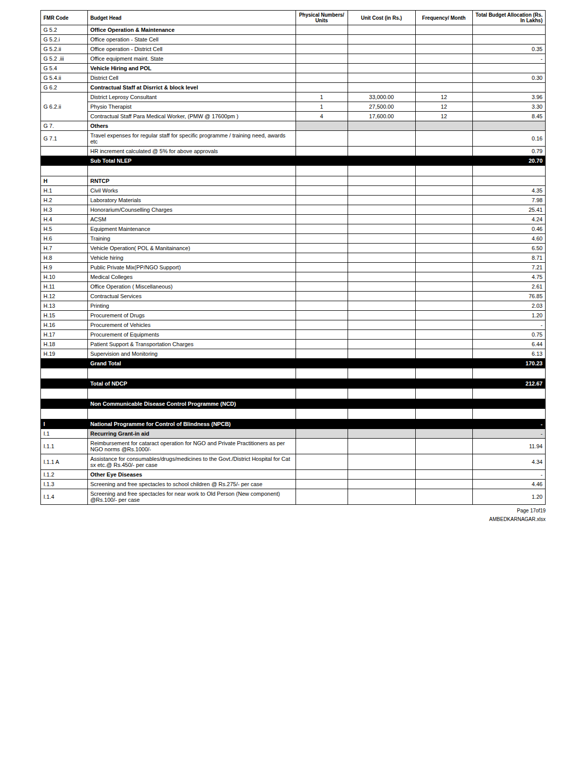| FMR Code | Budget Head | Physical Numbers/ Units | Unit Cost (in Rs.) | Frequency/ Month | Total Budget Allocation (Rs. In Lakhs) |
| --- | --- | --- | --- | --- | --- |
| G 5.2 | Office Operation & Maintenance | | | | |
| G 5.2.i | Office operation - State Cell | | | | |
| G 5.2.ii | Office operation - District Cell | | | | 0.35 |
| G 5.2 .iii | Office equipment maint. State | | | | - |
| G 5.4 | Vehicle Hiring and POL | | | | |
| G 5.4.ii | District Cell | | | | 0.30 |
| G 6.2 | Contractual Staff at Disrrict & block level | | | | |
| G 6.2.ii | District Leprosy Consultant | 1 | 33,000.00 | 12 | 3.96 |
| Physio Therapist | 1 | 27,500.00 | 12 | 3.30 |
| Contractual Staff Para Medical Worker, (PMW @ 17600pm ) | 4 | 17,600.00 | 12 | 8.45 |
| G 7. | Others | | | | |
| G 7.1 | Travel expenses for regular staff for specific programme / training need, awards etc | | | | 0.16 |
| | HR increment calculated @ 5% for above approvals | | | | 0.79 |
| | Sub Total NLEP | | | | 20.70 |
| H | RNTCP | | | | |
| H.1 | Civil Works | | | | 4.35 |
| H.2 | Laboratory Materials | | | | 7.98 |
| H.3 | Honorarium/Counselling Charges | | | | 25.41 |
| H.4 | ACSM | | | | 4.24 |
| H.5 | Equipment Maintenance | | | | 0.46 |
| H.6 | Training | | | | 4.60 |
| H.7 | Vehicle Operation( POL & Manitainance) | | | | 6.50 |
| H.8 | Vehicle hiring | | | | 8.71 |
| H.9 | Public Private Mix(PP/NGO Support) | | | | 7.21 |
| H.10 | Medical Colleges | | | | 4.75 |
| H.11 | Office Operation ( Miscellaneous) | | | | 2.61 |
| H.12 | Contractual Services | | | | 76.85 |
| H.13 | Printing | | | | 2.03 |
| H.15 | Procurement of Drugs | | | | 1.20 |
| H.16 | Procurement of Vehicles | | | | - |
| H.17 | Procurement of Equipments | | | | 0.75 |
| H.18 | Patient Support & Transportation Charges | | | | 6.44 |
| H.19 | Supervision and Monitoring | | | | 6.13 |
| | Grand Total | | | | 170.23 |
| | Total of NDCP | | | | 212.67 |
| | Non Communicable Disease Control Programme (NCD) | | | | |
| I | National Programme for Control of Blindness (NPCB) | | | | - |
| I.1 | Recurring Grant-in aid | | | | - |
| I.1.1 | Reimbursement for cataract operation for NGO and Private Practitioners as per NGO norms @Rs.1000/- | | | | 11.94 |
| I.1.1 A | Assistance for consumables/drugs/medicines to the Govt./District Hospital for Cat sx etc.@ Rs.450/- per case | | | | 4.34 |
| I.1.2 | Other Eye Diseases | | | | - |
| I.1.3 | Screening and free spectacles to school children @ Rs.275/- per case | | | | 4.46 |
| I.1.4 | Screening and free spectacles for near work to Old Person (New component) @Rs.100/- per case | | | | 1.20 |
Page 17of19
AMBEDKARNAGAR.xlsx